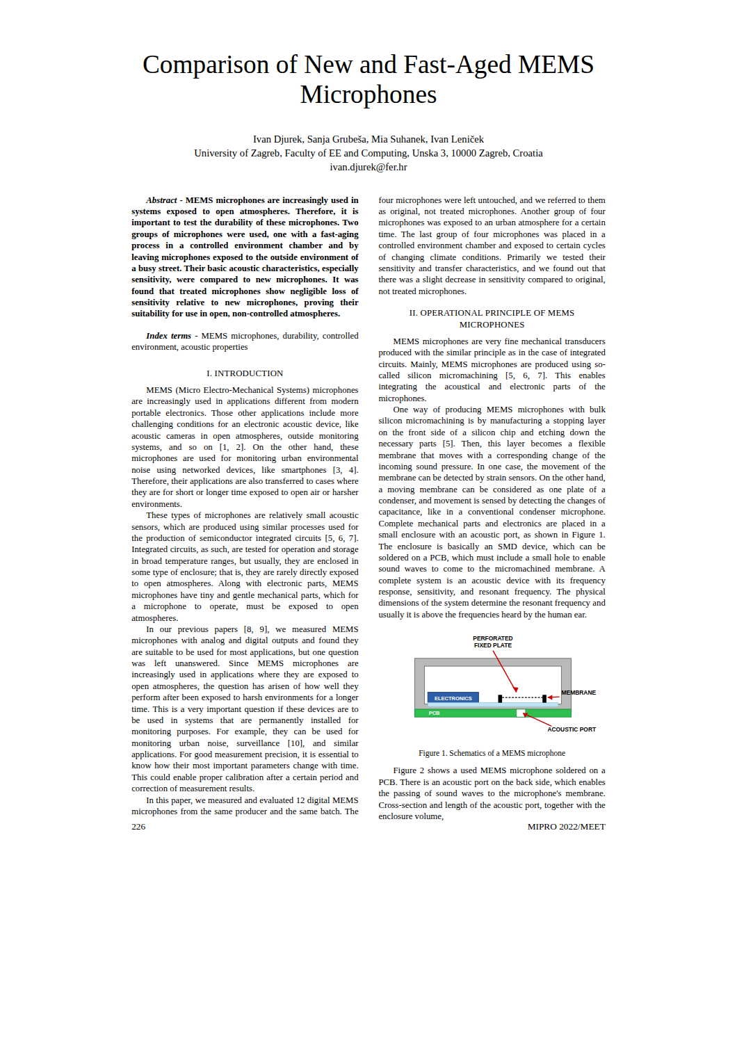Comparison of New and Fast-Aged MEMS Microphones
Ivan Djurek, Sanja Grubeša, Mia Suhanek, Ivan Leniček
University of Zagreb, Faculty of EE and Computing, Unska 3, 10000 Zagreb, Croatia
ivan.djurek@fer.hr
Abstract - MEMS microphones are increasingly used in systems exposed to open atmospheres. Therefore, it is important to test the durability of these microphones. Two groups of microphones were used, one with a fast-aging process in a controlled environment chamber and by leaving microphones exposed to the outside environment of a busy street. Their basic acoustic characteristics, especially sensitivity, were compared to new microphones. It was found that treated microphones show negligible loss of sensitivity relative to new microphones, proving their suitability for use in open, non-controlled atmospheres.
Index terms - MEMS microphones, durability, controlled environment, acoustic properties
I. Introduction
MEMS (Micro Electro-Mechanical Systems) microphones are increasingly used in applications different from modern portable electronics. Those other applications include more challenging conditions for an electronic acoustic device, like acoustic cameras in open atmospheres, outside monitoring systems, and so on [1, 2]. On the other hand, these microphones are used for monitoring urban environmental noise using networked devices, like smartphones [3, 4]. Therefore, their applications are also transferred to cases where they are for short or longer time exposed to open air or harsher environments.
These types of microphones are relatively small acoustic sensors, which are produced using similar processes used for the production of semiconductor integrated circuits [5, 6, 7]. Integrated circuits, as such, are tested for operation and storage in broad temperature ranges, but usually, they are enclosed in some type of enclosure; that is, they are rarely directly exposed to open atmospheres. Along with electronic parts, MEMS microphones have tiny and gentle mechanical parts, which for a microphone to operate, must be exposed to open atmospheres.
In our previous papers [8, 9], we measured MEMS microphones with analog and digital outputs and found they are suitable to be used for most applications, but one question was left unanswered. Since MEMS microphones are increasingly used in applications where they are exposed to open atmospheres, the question has arisen of how well they perform after been exposed to harsh environments for a longer time. This is a very important question if these devices are to be used in systems that are permanently installed for monitoring purposes. For example, they can be used for monitoring urban noise, surveillance [10], and similar applications. For good measurement precision, it is essential to know how their most important parameters change with time. This could enable proper calibration after a certain period and correction of measurement results.
In this paper, we measured and evaluated 12 digital MEMS microphones from the same producer and the same batch. The four microphones were left untouched, and we referred to them as original, not treated microphones. Another group of four microphones was exposed to an urban atmosphere for a certain time. The last group of four microphones was placed in a controlled environment chamber and exposed to certain cycles of changing climate conditions. Primarily we tested their sensitivity and transfer characteristics, and we found out that there was a slight decrease in sensitivity compared to original, not treated microphones.
II. Operational Principle of MEMS Microphones
MEMS microphones are very fine mechanical transducers produced with the similar principle as in the case of integrated circuits. Mainly, MEMS microphones are produced using so-called silicon micromachining [5, 6, 7]. This enables integrating the acoustical and electronic parts of the microphones.
One way of producing MEMS microphones with bulk silicon micromachining is by manufacturing a stopping layer on the front side of a silicon chip and etching down the necessary parts [5]. Then, this layer becomes a flexible membrane that moves with a corresponding change of the incoming sound pressure. In one case, the movement of the membrane can be detected by strain sensors. On the other hand, a moving membrane can be considered as one plate of a condenser, and movement is sensed by detecting the changes of capacitance, like in a conventional condenser microphone. Complete mechanical parts and electronics are placed in a small enclosure with an acoustic port, as shown in Figure 1. The enclosure is basically an SMD device, which can be soldered on a PCB, which must include a small hole to enable sound waves to come to the micromachined membrane. A complete system is an acoustic device with its frequency response, sensitivity, and resonant frequency. The physical dimensions of the system determine the resonant frequency and usually it is above the frequencies heard by the human ear.
PERFORATED FIXED PLATE ELECTRONICS PCB MEMBRANE ACOUSTIC PORT
Figure 1. Schematics of a MEMS microphone
Figure 2 shows a used MEMS microphone soldered on a PCB. There is an acoustic port on the back side, which enables the passing of sound waves to the microphone's membrane. Cross-section and length of the acoustic port, together with the enclosure volume,
226
MIPRO 2022/MEET